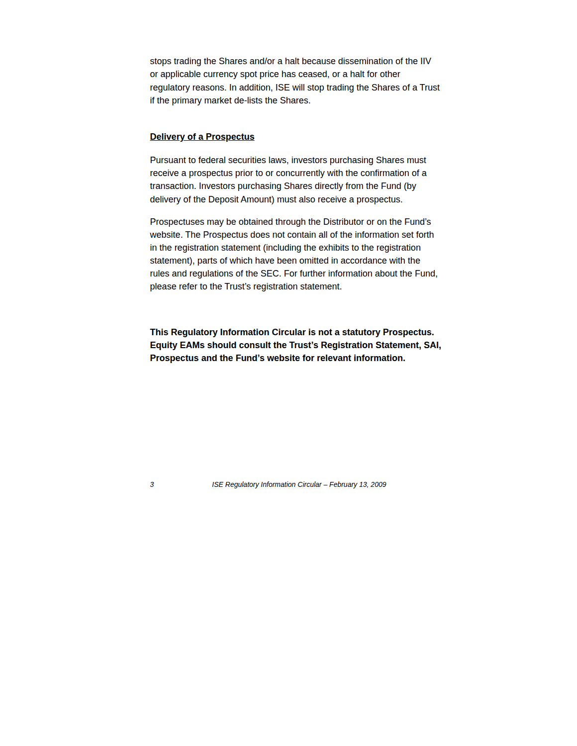stops trading the Shares and/or a halt because dissemination of the IIV or applicable currency spot price has ceased, or a halt for other regulatory reasons. In addition, ISE will stop trading the Shares of a Trust if the primary market de-lists the Shares.
Delivery of a Prospectus
Pursuant to federal securities laws, investors purchasing Shares must receive a prospectus prior to or concurrently with the confirmation of a transaction. Investors purchasing Shares directly from the Fund (by delivery of the Deposit Amount) must also receive a prospectus.
Prospectuses may be obtained through the Distributor or on the Fund’s website. The Prospectus does not contain all of the information set forth in the registration statement (including the exhibits to the registration statement), parts of which have been omitted in accordance with the rules and regulations of the SEC. For further information about the Fund, please refer to the Trust’s registration statement.
This Regulatory Information Circular is not a statutory Prospectus. Equity EAMs should consult the Trust’s Registration Statement, SAI, Prospectus and the Fund’s website for relevant information.
3
ISE Regulatory Information Circular – February 13, 2009